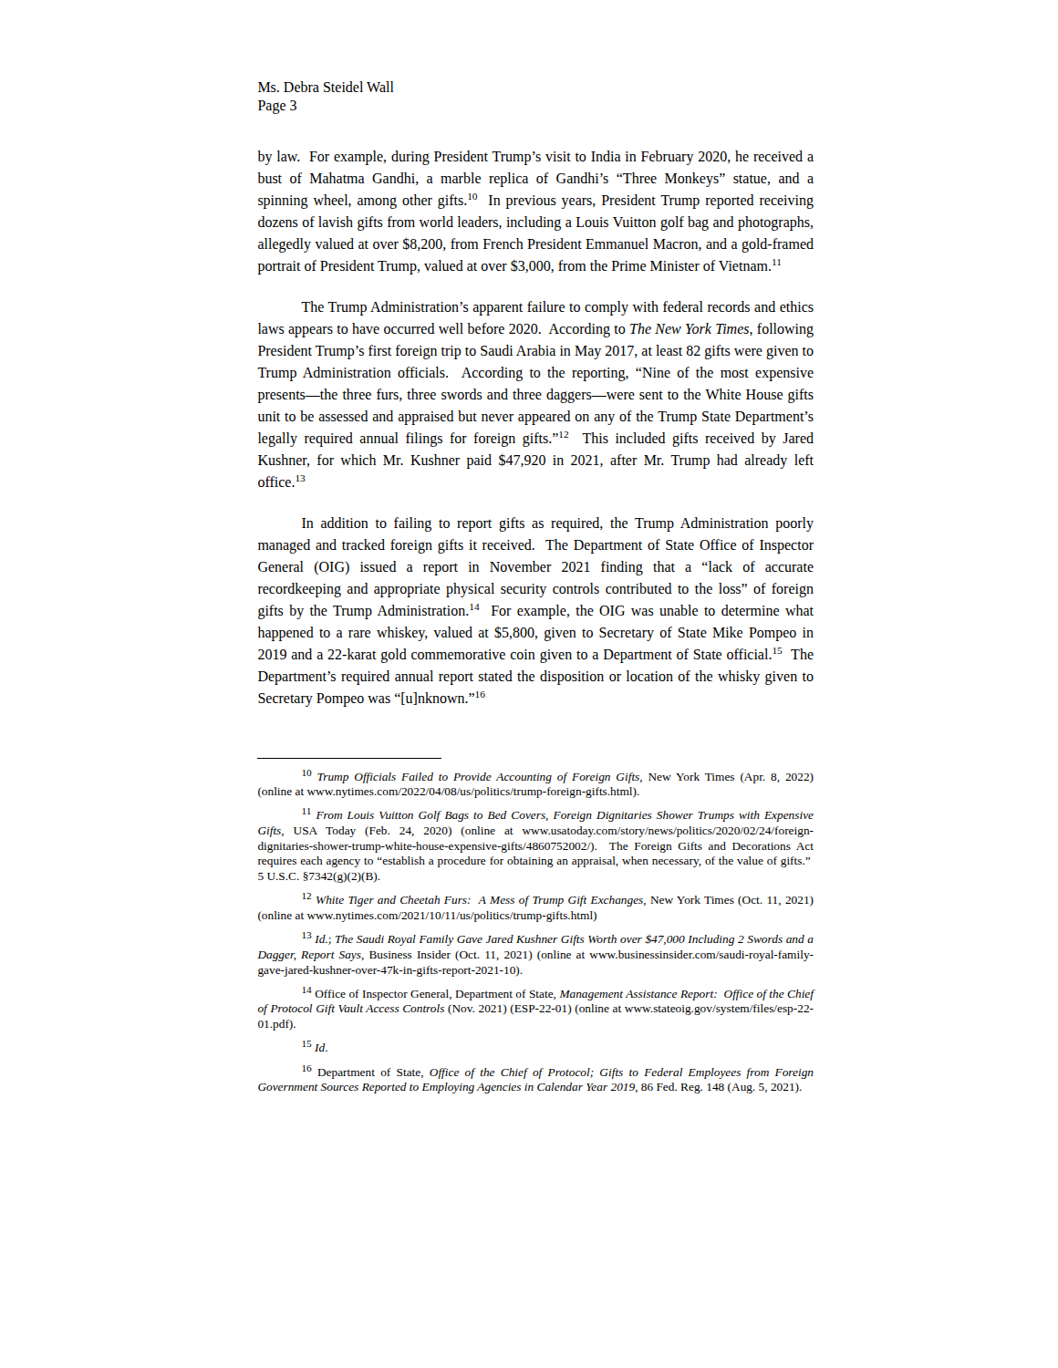Ms. Debra Steidel Wall
Page 3
by law. For example, during President Trump’s visit to India in February 2020, he received a bust of Mahatma Gandhi, a marble replica of Gandhi’s “Three Monkeys” statue, and a spinning wheel, among other gifts.10 In previous years, President Trump reported receiving dozens of lavish gifts from world leaders, including a Louis Vuitton golf bag and photographs, allegedly valued at over $8,200, from French President Emmanuel Macron, and a gold-framed portrait of President Trump, valued at over $3,000, from the Prime Minister of Vietnam.11
The Trump Administration’s apparent failure to comply with federal records and ethics laws appears to have occurred well before 2020. According to The New York Times, following President Trump’s first foreign trip to Saudi Arabia in May 2017, at least 82 gifts were given to Trump Administration officials. According to the reporting, “Nine of the most expensive presents—the three furs, three swords and three daggers—were sent to the White House gifts unit to be assessed and appraised but never appeared on any of the Trump State Department’s legally required annual filings for foreign gifts.”12 This included gifts received by Jared Kushner, for which Mr. Kushner paid $47,920 in 2021, after Mr. Trump had already left office.13
In addition to failing to report gifts as required, the Trump Administration poorly managed and tracked foreign gifts it received. The Department of State Office of Inspector General (OIG) issued a report in November 2021 finding that a “lack of accurate recordkeeping and appropriate physical security controls contributed to the loss” of foreign gifts by the Trump Administration.14 For example, the OIG was unable to determine what happened to a rare whiskey, valued at $5,800, given to Secretary of State Mike Pompeo in 2019 and a 22-karat gold commemorative coin given to a Department of State official.15 The Department’s required annual report stated the disposition or location of the whisky given to Secretary Pompeo was “[u]nknown.”16
10 Trump Officials Failed to Provide Accounting of Foreign Gifts, New York Times (Apr. 8, 2022) (online at www.nytimes.com/2022/04/08/us/politics/trump-foreign-gifts.html).
11 From Louis Vuitton Golf Bags to Bed Covers, Foreign Dignitaries Shower Trumps with Expensive Gifts, USA Today (Feb. 24, 2020) (online at www.usatoday.com/story/news/politics/2020/02/24/foreign-dignitaries-shower-trump-white-house-expensive-gifts/4860752002/). The Foreign Gifts and Decorations Act requires each agency to “establish a procedure for obtaining an appraisal, when necessary, of the value of gifts.” 5 U.S.C. §7342(g)(2)(B).
12 White Tiger and Cheetah Furs: A Mess of Trump Gift Exchanges, New York Times (Oct. 11, 2021) (online at www.nytimes.com/2021/10/11/us/politics/trump-gifts.html)
13 Id.; The Saudi Royal Family Gave Jared Kushner Gifts Worth over $47,000 Including 2 Swords and a Dagger, Report Says, Business Insider (Oct. 11, 2021) (online at www.businessinsider.com/saudi-royal-family-gave-jared-kushner-over-47k-in-gifts-report-2021-10).
14 Office of Inspector General, Department of State, Management Assistance Report: Office of the Chief of Protocol Gift Vault Access Controls (Nov. 2021) (ESP-22-01) (online at www.stateoig.gov/system/files/esp-22-01.pdf).
15 Id.
16 Department of State, Office of the Chief of Protocol; Gifts to Federal Employees from Foreign Government Sources Reported to Employing Agencies in Calendar Year 2019, 86 Fed. Reg. 148 (Aug. 5, 2021).